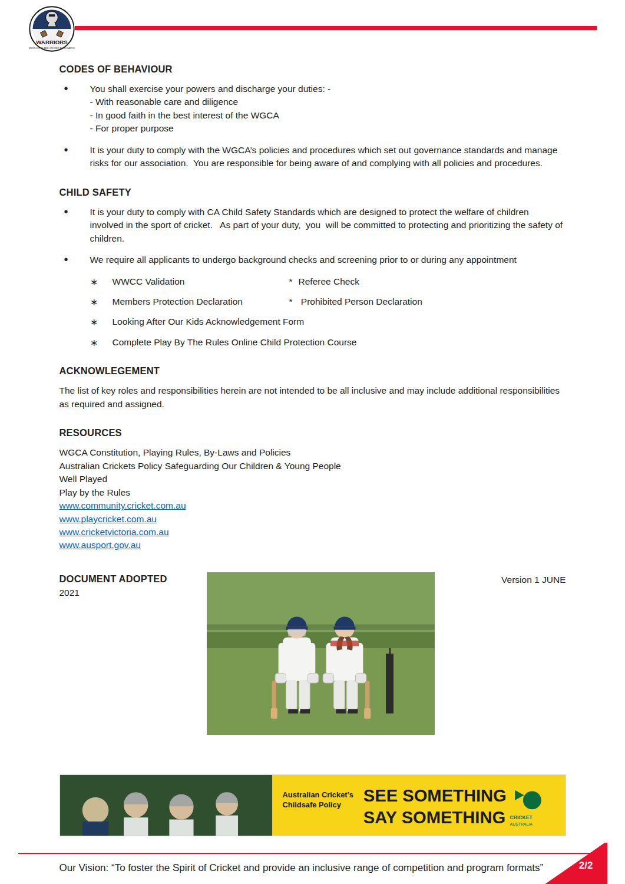WARRIORS WEST GIPPSLAND CRICKET ASSOCIATION
CODES OF BEHAVIOUR
You shall exercise your powers and discharge your duties: - - With reasonable care and diligence - In good faith in the best interest of the WGCA - For proper purpose
It is your duty to comply with the WGCA’s policies and procedures which set out governance standards and manage risks for our association. You are responsible for being aware of and complying with all policies and procedures.
CHILD SAFETY
It is your duty to comply with CA Child Safety Standards which are designed to protect the welfare of children involved in the sport of cricket. As part of your duty, you will be committed to protecting and prioritizing the safety of children.
We require all applicants to undergo background checks and screening prior to or during any appointment
WWCC Validation Referee Check
Members Protection Declaration Prohibited Person Declaration
Looking After Our Kids Acknowledgement Form
Complete Play By The Rules Online Child Protection Course
ACKNOWLEGEMENT
The list of key roles and responsibilities herein are not intended to be all inclusive and may include additional responsibilities as required and assigned.
RESOURCES
WGCA Constitution, Playing Rules, By-Laws and Policies
Australian Crickets Policy Safeguarding Our Children & Young People
Well Played
Play by the Rules
www.community.cricket.com.au
www.playcricket.com.au
www.cricketvictoria.com.au
www.ausport.gov.au
DOCUMENT ADOPTED
2021
Version 1 JUNE
Australian Cricket’s Childsafe Policy SEE SOMETHING SAY SOMETHING CRICKET AUSTRALIA
Our Vision: “To foster the Spirit of Cricket and provide an inclusive range of competition and program formats”
2/2